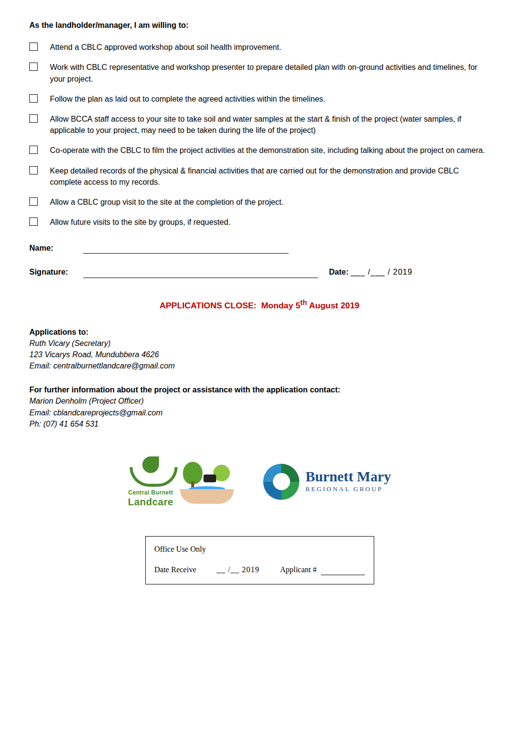As the landholder/manager, I am willing to:
Attend a CBLC approved workshop about soil health improvement.
Work with CBLC representative and workshop presenter to prepare detailed plan with on-ground activities and timelines, for your project.
Follow the plan as laid out to complete the agreed activities within the timelines.
Allow BCCA staff access to your site to take soil and water samples at the start & finish of the project (water samples, if applicable to your project, may need to be taken during the life of the project)
Co-operate with the CBLC to film the project activities at the demonstration site, including talking about the project on camera.
Keep detailed records of the physical & financial activities that are carried out for the demonstration and provide CBLC complete access to my records.
Allow a CBLC group visit to the site at the completion of the project.
Allow future visits to the site by groups, if requested.
Name:
Signature: Date: ___ /___ / 2019
APPLICATIONS CLOSE: Monday 5th August 2019
Applications to:
Ruth Vicary (Secretary)
123 Vicarys Road, Mundubbera 4626
Email: centralburnettlandcare@gmail.com
For further information about the project or assistance with the application contact:
Marion Denholm (Project Officer)
Email: cblandcareprojects@gmail.com
Ph: (07) 41 654 531
Central Burnett
Landcare
Burnett Mary
REGIONAL GROUP
Office Use Only
Date Receive __ /__ 2019 Applicant #